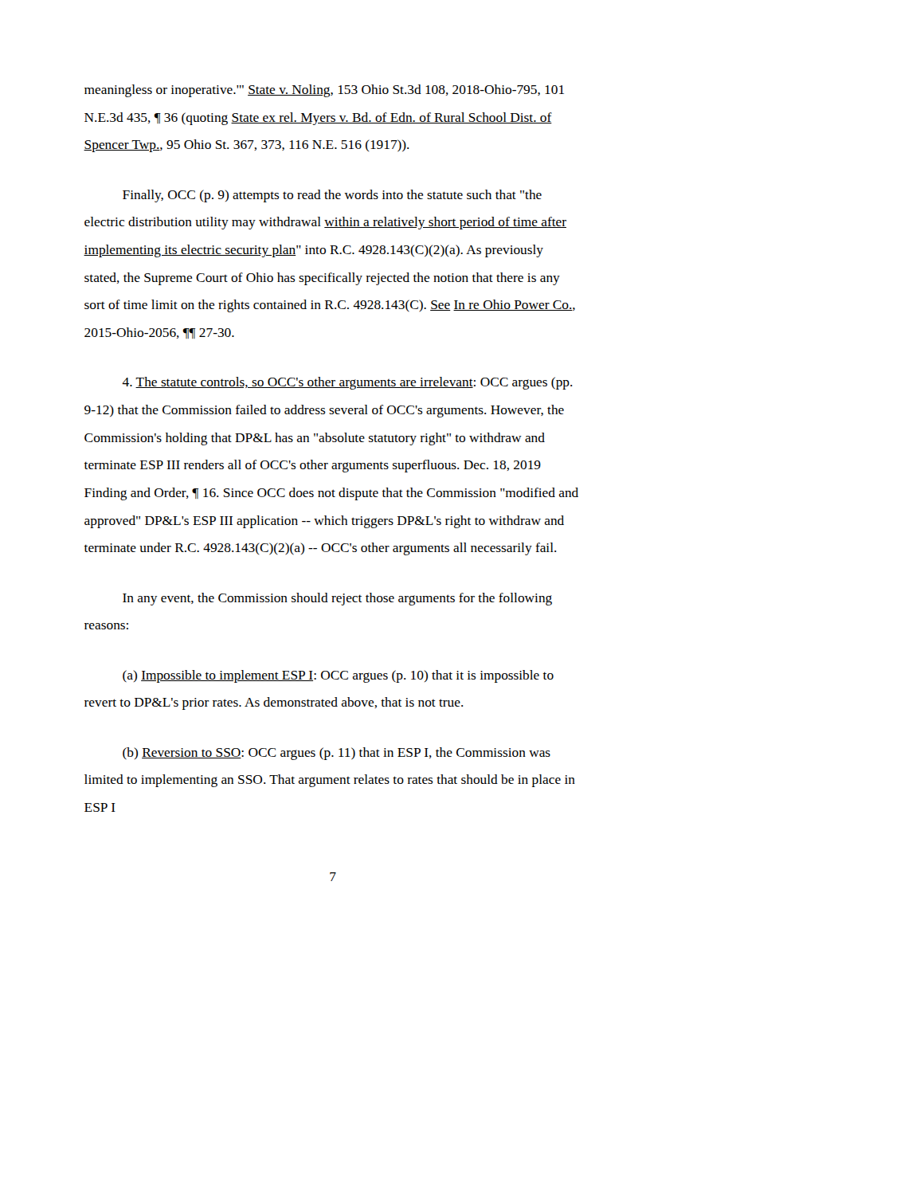meaningless or inoperative.'" State v. Noling, 153 Ohio St.3d 108, 2018-Ohio-795, 101 N.E.3d 435, ¶ 36 (quoting State ex rel. Myers v. Bd. of Edn. of Rural School Dist. of Spencer Twp., 95 Ohio St. 367, 373, 116 N.E. 516 (1917)).
Finally, OCC (p. 9) attempts to read the words into the statute such that "the electric distribution utility may withdrawal within a relatively short period of time after implementing its electric security plan" into R.C. 4928.143(C)(2)(a). As previously stated, the Supreme Court of Ohio has specifically rejected the notion that there is any sort of time limit on the rights contained in R.C. 4928.143(C). See In re Ohio Power Co., 2015-Ohio-2056, ¶¶ 27-30.
4. The statute controls, so OCC's other arguments are irrelevant: OCC argues (pp. 9-12) that the Commission failed to address several of OCC's arguments. However, the Commission's holding that DP&L has an "absolute statutory right" to withdraw and terminate ESP III renders all of OCC's other arguments superfluous. Dec. 18, 2019 Finding and Order, ¶ 16. Since OCC does not dispute that the Commission "modified and approved" DP&L's ESP III application -- which triggers DP&L's right to withdraw and terminate under R.C. 4928.143(C)(2)(a) -- OCC's other arguments all necessarily fail.
In any event, the Commission should reject those arguments for the following reasons:
(a) Impossible to implement ESP I: OCC argues (p. 10) that it is impossible to revert to DP&L's prior rates. As demonstrated above, that is not true.
(b) Reversion to SSO: OCC argues (p. 11) that in ESP I, the Commission was limited to implementing an SSO. That argument relates to rates that should be in place in ESP I
7